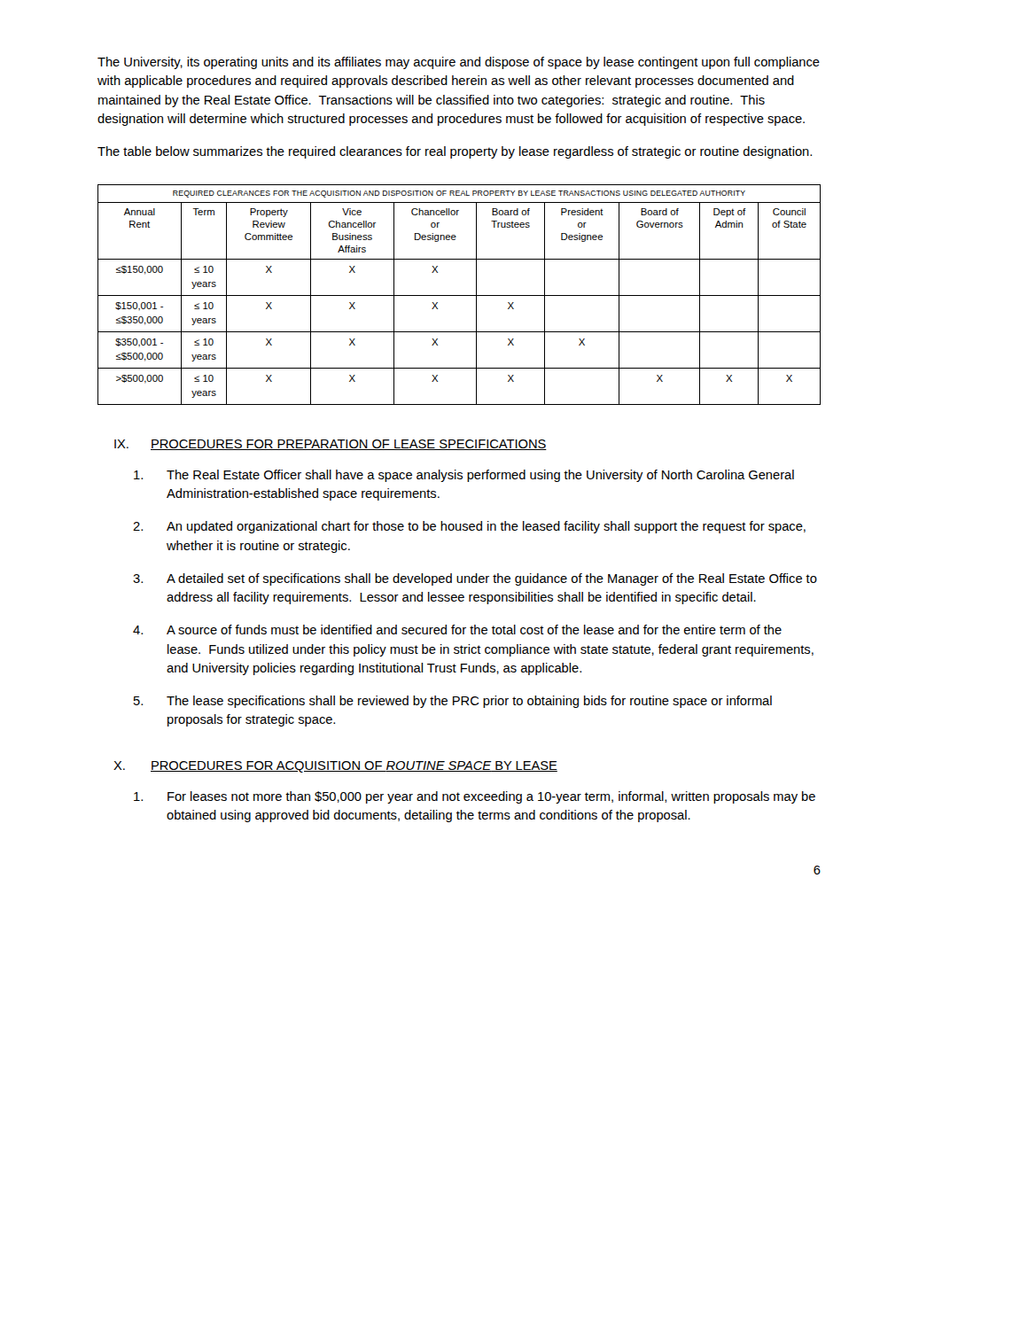The University, its operating units and its affiliates may acquire and dispose of space by lease contingent upon full compliance with applicable procedures and required approvals described herein as well as other relevant processes documented and maintained by the Real Estate Office. Transactions will be classified into two categories: strategic and routine. This designation will determine which structured processes and procedures must be followed for acquisition of respective space.
The table below summarizes the required clearances for real property by lease regardless of strategic or routine designation.
REQUIRED CLEARANCES FOR THE ACQUISITION AND DISPOSITION OF REAL PROPERTY BY LEASE TRANSACTIONS USING DELEGATED AUTHORITY
| Annual Rent | Term | Property Review Committee | Vice Chancellor Business Affairs | Chancellor or Designee | Board of Trustees | President or Designee | Board of Governors | Dept of Admin | Council of State |
| --- | --- | --- | --- | --- | --- | --- | --- | --- | --- |
| ≤$150,000 | ≤ 10 years | X | X | X | | | | | |
| $150,001 - ≤$350,000 | ≤ 10 years | X | X | X | X | | | | |
| $350,001 - ≤$500,000 | ≤ 10 years | X | X | X | X | X | | | |
| >$500,000 | ≤ 10 years | X | X | X | X | | X | X | X |
IX. PROCEDURES FOR PREPARATION OF LEASE SPECIFICATIONS
The Real Estate Officer shall have a space analysis performed using the University of North Carolina General Administration-established space requirements.
An updated organizational chart for those to be housed in the leased facility shall support the request for space, whether it is routine or strategic.
A detailed set of specifications shall be developed under the guidance of the Manager of the Real Estate Office to address all facility requirements. Lessor and lessee responsibilities shall be identified in specific detail.
A source of funds must be identified and secured for the total cost of the lease and for the entire term of the lease. Funds utilized under this policy must be in strict compliance with state statute, federal grant requirements, and University policies regarding Institutional Trust Funds, as applicable.
The lease specifications shall be reviewed by the PRC prior to obtaining bids for routine space or informal proposals for strategic space.
X. PROCEDURES FOR ACQUISITION OF ROUTINE SPACE BY LEASE
For leases not more than $50,000 per year and not exceeding a 10-year term, informal, written proposals may be obtained using approved bid documents, detailing the terms and conditions of the proposal.
6